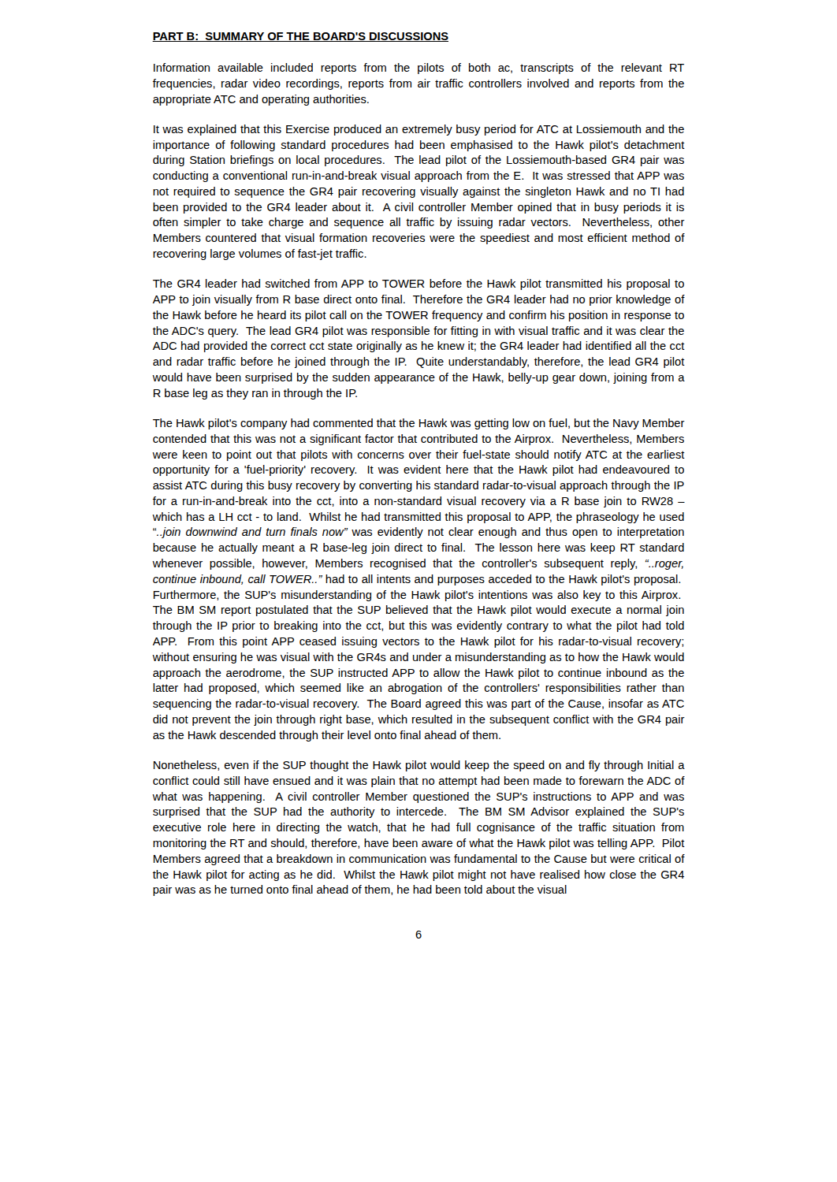PART B: SUMMARY OF THE BOARD'S DISCUSSIONS
Information available included reports from the pilots of both ac, transcripts of the relevant RT frequencies, radar video recordings, reports from air traffic controllers involved and reports from the appropriate ATC and operating authorities.
It was explained that this Exercise produced an extremely busy period for ATC at Lossiemouth and the importance of following standard procedures had been emphasised to the Hawk pilot's detachment during Station briefings on local procedures. The lead pilot of the Lossiemouth-based GR4 pair was conducting a conventional run-in-and-break visual approach from the E. It was stressed that APP was not required to sequence the GR4 pair recovering visually against the singleton Hawk and no TI had been provided to the GR4 leader about it. A civil controller Member opined that in busy periods it is often simpler to take charge and sequence all traffic by issuing radar vectors. Nevertheless, other Members countered that visual formation recoveries were the speediest and most efficient method of recovering large volumes of fast-jet traffic.
The GR4 leader had switched from APP to TOWER before the Hawk pilot transmitted his proposal to APP to join visually from R base direct onto final. Therefore the GR4 leader had no prior knowledge of the Hawk before he heard its pilot call on the TOWER frequency and confirm his position in response to the ADC's query. The lead GR4 pilot was responsible for fitting in with visual traffic and it was clear the ADC had provided the correct cct state originally as he knew it; the GR4 leader had identified all the cct and radar traffic before he joined through the IP. Quite understandably, therefore, the lead GR4 pilot would have been surprised by the sudden appearance of the Hawk, belly-up gear down, joining from a R base leg as they ran in through the IP.
The Hawk pilot's company had commented that the Hawk was getting low on fuel, but the Navy Member contended that this was not a significant factor that contributed to the Airprox. Nevertheless, Members were keen to point out that pilots with concerns over their fuel-state should notify ATC at the earliest opportunity for a 'fuel-priority' recovery. It was evident here that the Hawk pilot had endeavoured to assist ATC during this busy recovery by converting his standard radar-to-visual approach through the IP for a run-in-and-break into the cct, into a non-standard visual recovery via a R base join to RW28 – which has a LH cct - to land. Whilst he had transmitted this proposal to APP, the phraseology he used “..join downwind and turn finals now” was evidently not clear enough and thus open to interpretation because he actually meant a R base-leg join direct to final. The lesson here was keep RT standard whenever possible, however, Members recognised that the controller's subsequent reply, “..roger, continue inbound, call TOWER..” had to all intents and purposes acceded to the Hawk pilot's proposal. Furthermore, the SUP's misunderstanding of the Hawk pilot's intentions was also key to this Airprox. The BM SM report postulated that the SUP believed that the Hawk pilot would execute a normal join through the IP prior to breaking into the cct, but this was evidently contrary to what the pilot had told APP. From this point APP ceased issuing vectors to the Hawk pilot for his radar-to-visual recovery; without ensuring he was visual with the GR4s and under a misunderstanding as to how the Hawk would approach the aerodrome, the SUP instructed APP to allow the Hawk pilot to continue inbound as the latter had proposed, which seemed like an abrogation of the controllers' responsibilities rather than sequencing the radar-to-visual recovery. The Board agreed this was part of the Cause, insofar as ATC did not prevent the join through right base, which resulted in the subsequent conflict with the GR4 pair as the Hawk descended through their level onto final ahead of them.
Nonetheless, even if the SUP thought the Hawk pilot would keep the speed on and fly through Initial a conflict could still have ensued and it was plain that no attempt had been made to forewarn the ADC of what was happening. A civil controller Member questioned the SUP's instructions to APP and was surprised that the SUP had the authority to intercede. The BM SM Advisor explained the SUP's executive role here in directing the watch, that he had full cognisance of the traffic situation from monitoring the RT and should, therefore, have been aware of what the Hawk pilot was telling APP. Pilot Members agreed that a breakdown in communication was fundamental to the Cause but were critical of the Hawk pilot for acting as he did. Whilst the Hawk pilot might not have realised how close the GR4 pair was as he turned onto final ahead of them, he had been told about the visual
6